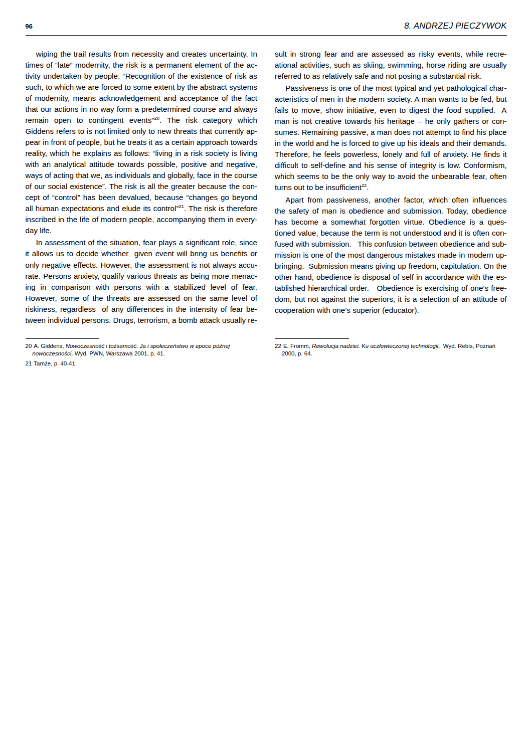96 8. ANDRZEJ PIECZYWOK
wiping the trail results from necessity and creates uncertainty. In times of “late” modernity, the risk is a permanent element of the activity undertaken by people. “Recognition of the existence of risk as such, to which we are forced to some extent by the abstract systems of modernity, means acknowledgement and acceptance of the fact that our actions in no way form a predetermined course and always remain open to contingent events”20. The risk category which Giddens refers to is not limited only to new threats that currently appear in front of people, but he treats it as a certain approach towards reality, which he explains as follows: “living in a risk society is living with an analytical attitude towards possible, positive and negative, ways of acting that we, as individuals and globally, face in the course of our social existence”. The risk is all the greater because the concept of “control” has been devalued, because “changes go beyond all human expectations and elude its control”21. The risk is therefore inscribed in the life of modern people, accompanying them in everyday life.
In assessment of the situation, fear plays a significant role, since it allows us to decide whether given event will bring us benefits or only negative effects. However, the assessment is not always accurate. Persons anxiety, qualify various threats as being more menacing in comparison with persons with a stabilized level of fear. However, some of the threats are assessed on the same level of riskiness, regardless of any differences in the intensity of fear between individual persons. Drugs, terrorism, a bomb attack usually result in strong fear and are assessed as risky events, while recreational activities, such as skiing, swimming, horse riding are usually referred to as relatively safe and not posing a substantial risk.
Passiveness is one of the most typical and yet pathological characteristics of men in the modern society. A man wants to be fed, but fails to move, show initiative, even to digest the food supplied. A man is not creative towards his heritage – he only gathers or consumes. Remaining passive, a man does not attempt to find his place in the world and he is forced to give up his ideals and their demands. Therefore, he feels powerless, lonely and full of anxiety. He finds it difficult to self-define and his sense of integrity is low. Conformism, which seems to be the only way to avoid the unbearable fear, often turns out to be insufficient22.
Apart from passiveness, another factor, which often influences the safety of man is obedience and submission. Today, obedience has become a somewhat forgotten virtue. Obedience is a questioned value, because the term is not understood and it is often confused with submission. This confusion between obedience and submission is one of the most dangerous mistakes made in modern upbringing. Submission means giving up freedom, capitulation. On the other hand, obedience is disposal of self in accordance with the established hierarchical order. Obedience is exercising of one’s freedom, but not against the superiors, it is a selection of an attitude of cooperation with one’s superior (educator).
20 A. Giddens, Nowoczesność i tożsamość. Ja i społeczeństwo w epoce późnej nowoczesności, Wyd. PWN, Warszawa 2001, p. 41.
21 Tamże, p. 40-41.
22 E. Fromm, Rewolucja nadziei. Ku uczłowieczonej technologii, Wyd. Rebis, Poznań 2000, p. 64.